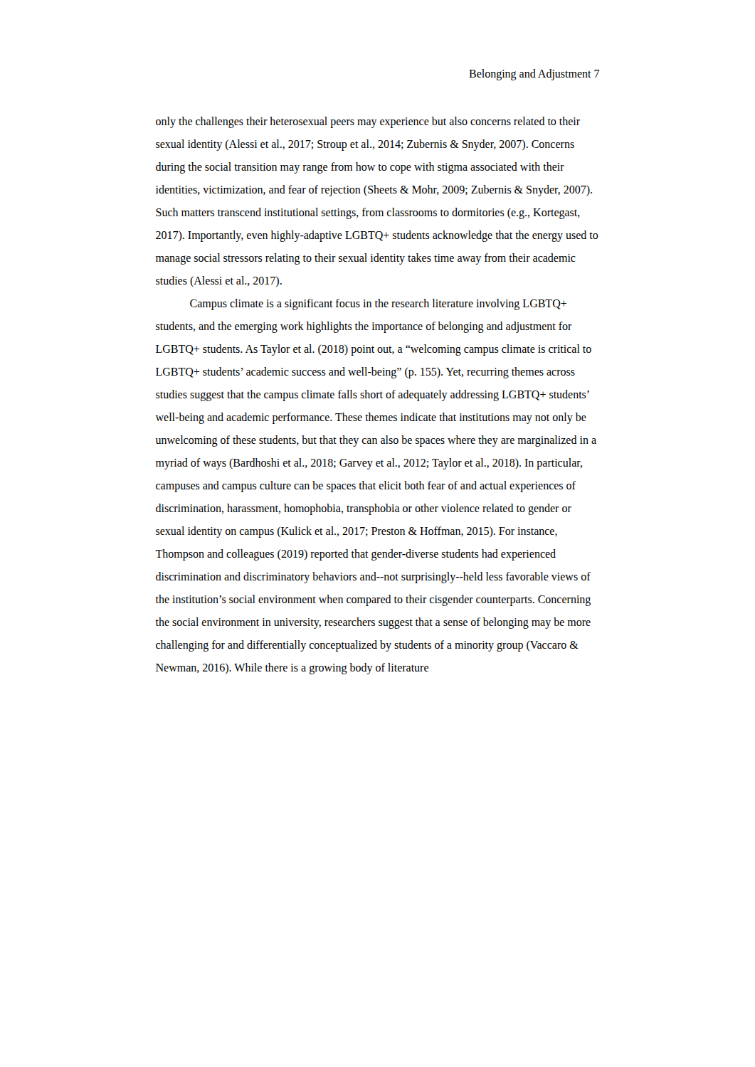Belonging and Adjustment 7
only the challenges their heterosexual peers may experience but also concerns related to their sexual identity (Alessi et al., 2017; Stroup et al., 2014; Zubernis & Snyder, 2007). Concerns during the social transition may range from how to cope with stigma associated with their identities, victimization, and fear of rejection (Sheets & Mohr, 2009; Zubernis & Snyder, 2007). Such matters transcend institutional settings, from classrooms to dormitories (e.g., Kortegast, 2017). Importantly, even highly-adaptive LGBTQ+ students acknowledge that the energy used to manage social stressors relating to their sexual identity takes time away from their academic studies (Alessi et al., 2017).
Campus climate is a significant focus in the research literature involving LGBTQ+ students, and the emerging work highlights the importance of belonging and adjustment for LGBTQ+ students. As Taylor et al. (2018) point out, a “welcoming campus climate is critical to LGBTQ+ students’ academic success and well-being” (p. 155). Yet, recurring themes across studies suggest that the campus climate falls short of adequately addressing LGBTQ+ students’ well-being and academic performance. These themes indicate that institutions may not only be unwelcoming of these students, but that they can also be spaces where they are marginalized in a myriad of ways (Bardhoshi et al., 2018; Garvey et al., 2012; Taylor et al., 2018). In particular, campuses and campus culture can be spaces that elicit both fear of and actual experiences of discrimination, harassment, homophobia, transphobia or other violence related to gender or sexual identity on campus (Kulick et al., 2017; Preston & Hoffman, 2015). For instance, Thompson and colleagues (2019) reported that gender-diverse students had experienced discrimination and discriminatory behaviors and--not surprisingly--held less favorable views of the institution’s social environment when compared to their cisgender counterparts. Concerning the social environment in university, researchers suggest that a sense of belonging may be more challenging for and differentially conceptualized by students of a minority group (Vaccaro & Newman, 2016). While there is a growing body of literature